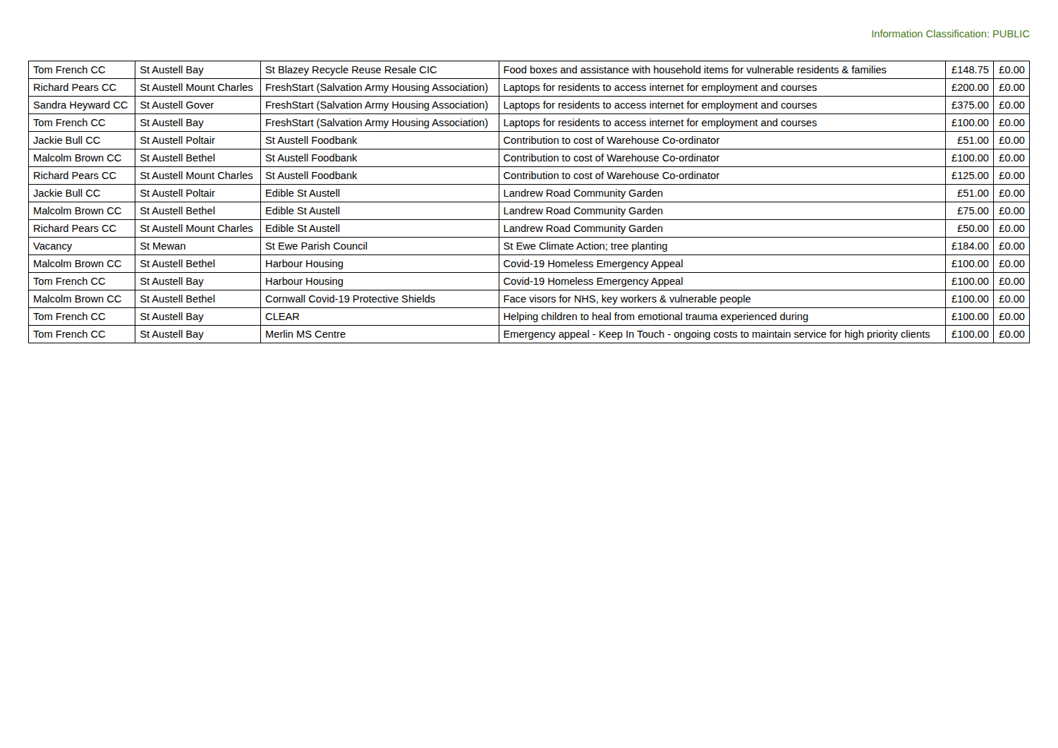Information Classification: PUBLIC
| Tom French CC | St Austell Bay | St Blazey Recycle Reuse Resale CIC | Food boxes and assistance with household items for vulnerable residents & families | £148.75 | £0.00 |
| Richard Pears CC | St Austell Mount Charles | FreshStart (Salvation Army Housing Association) | Laptops for residents to access internet for employment and courses | £200.00 | £0.00 |
| Sandra Heyward CC | St Austell Gover | FreshStart (Salvation Army Housing Association) | Laptops for residents to access internet for employment and courses | £375.00 | £0.00 |
| Tom French CC | St Austell Bay | FreshStart (Salvation Army Housing Association) | Laptops for residents to access internet for employment and courses | £100.00 | £0.00 |
| Jackie Bull CC | St Austell Poltair | St Austell Foodbank | Contribution to cost of Warehouse Co-ordinator | £51.00 | £0.00 |
| Malcolm Brown CC | St Austell Bethel | St Austell Foodbank | Contribution to cost of Warehouse Co-ordinator | £100.00 | £0.00 |
| Richard Pears CC | St Austell Mount Charles | St Austell Foodbank | Contribution to cost of Warehouse Co-ordinator | £125.00 | £0.00 |
| Jackie Bull CC | St Austell Poltair | Edible St Austell | Landrew Road Community Garden | £51.00 | £0.00 |
| Malcolm Brown CC | St Austell Bethel | Edible St Austell | Landrew Road Community Garden | £75.00 | £0.00 |
| Richard Pears CC | St Austell Mount Charles | Edible St Austell | Landrew Road Community Garden | £50.00 | £0.00 |
| Vacancy | St Mewan | St Ewe Parish Council | St Ewe Climate Action; tree planting | £184.00 | £0.00 |
| Malcolm Brown CC | St Austell Bethel | Harbour Housing | Covid-19 Homeless Emergency Appeal | £100.00 | £0.00 |
| Tom French CC | St Austell Bay | Harbour Housing | Covid-19 Homeless Emergency Appeal | £100.00 | £0.00 |
| Malcolm Brown CC | St Austell Bethel | Cornwall Covid-19 Protective Shields | Face visors for NHS, key workers & vulnerable people | £100.00 | £0.00 |
| Tom French CC | St Austell Bay | CLEAR | Helping children to heal from emotional trauma experienced during | £100.00 | £0.00 |
| Tom French CC | St Austell Bay | Merlin MS Centre | Emergency appeal - Keep In Touch - ongoing costs to maintain service for high priority clients | £100.00 | £0.00 |